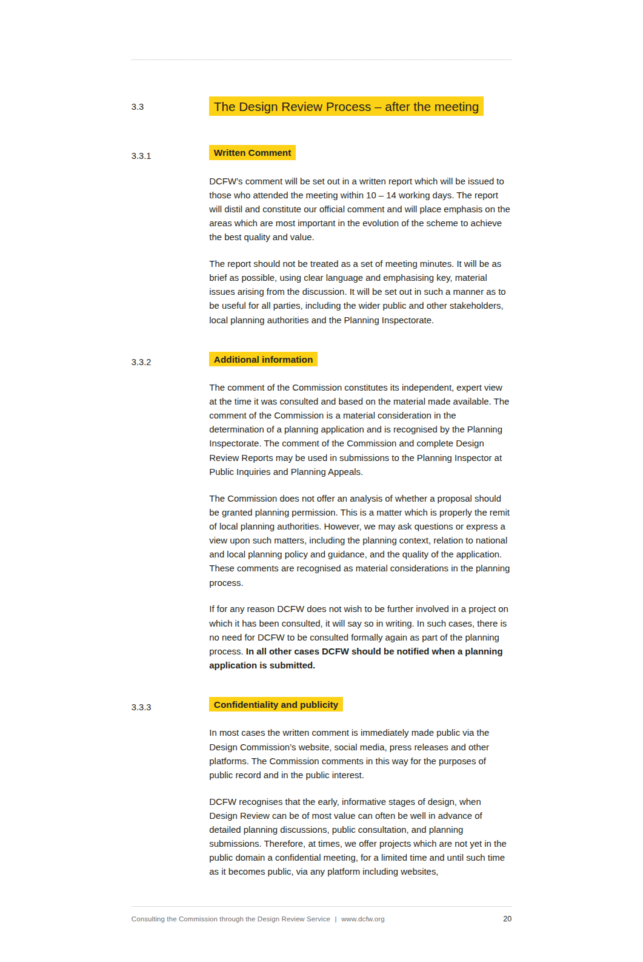3.3
The Design Review Process – after the meeting
3.3.1
Written Comment
DCFW’s comment will be set out in a written report which will be issued to those who attended the meeting within 10 – 14 working days. The report will distil and constitute our official comment and will place emphasis on the areas which are most important in the evolution of the scheme to achieve the best quality and value.
The report should not be treated as a set of meeting minutes. It will be as brief as possible, using clear language and emphasising key, material issues arising from the discussion. It will be set out in such a manner as to be useful for all parties, including the wider public and other stakeholders, local planning authorities and the Planning Inspectorate.
3.3.2
Additional information
The comment of the Commission constitutes its independent, expert view at the time it was consulted and based on the material made available. The comment of the Commission is a material consideration in the determination of a planning application and is recognised by the Planning Inspectorate. The comment of the Commission and complete Design Review Reports may be used in submissions to the Planning Inspector at Public Inquiries and Planning Appeals.
The Commission does not offer an analysis of whether a proposal should be granted planning permission. This is a matter which is properly the remit of local planning authorities. However, we may ask questions or express a view upon such matters, including the planning context, relation to national and local planning policy and guidance, and the quality of the application. These comments are recognised as material considerations in the planning process.
If for any reason DCFW does not wish to be further involved in a project on which it has been consulted, it will say so in writing. In such cases, there is no need for DCFW to be consulted formally again as part of the planning process. In all other cases DCFW should be notified when a planning application is submitted.
3.3.3
Confidentiality and publicity
In most cases the written comment is immediately made public via the Design Commission’s website, social media, press releases and other platforms. The Commission comments in this way for the purposes of public record and in the public interest.
DCFW recognises that the early, informative stages of design, when Design Review can be of most value can often be well in advance of detailed planning discussions, public consultation, and planning submissions. Therefore, at times, we offer projects which are not yet in the public domain a confidential meeting, for a limited time and until such time as it becomes public, via any platform including websites,
Consulting the Commission through the Design Review Service|www.dcfw.org
20